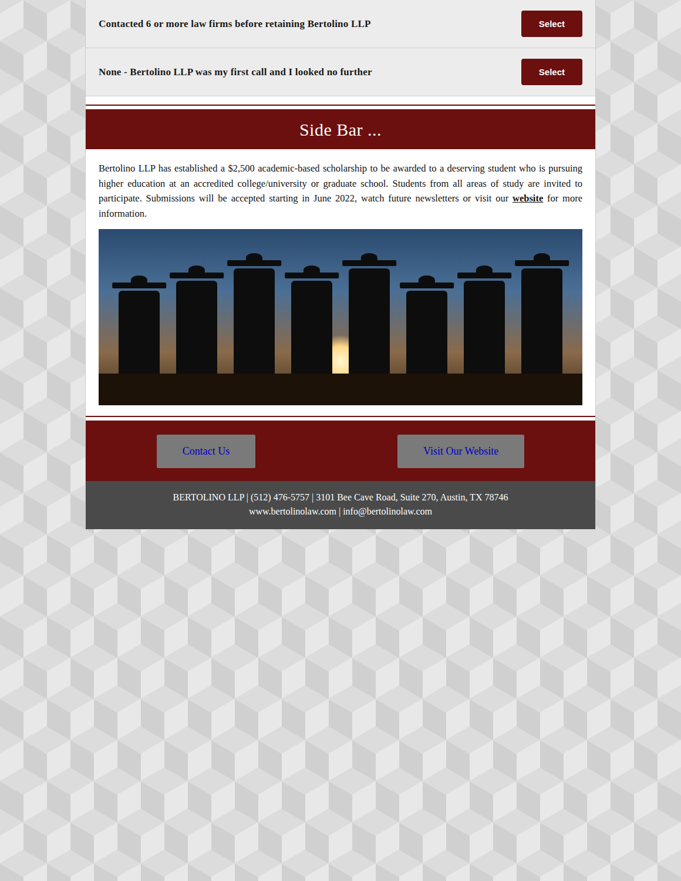Contacted 6 or more law firms before retaining Bertolino LLP
Select
None - Bertolino LLP was my first call and I looked no further
Select
Side Bar ...
Bertolino LLP has established a $2,500 academic-based scholarship to be awarded to a deserving student who is pursuing higher education at an accredited college/university or graduate school. Students from all areas of study are invited to participate. Submissions will be accepted starting in June 2022, watch future newsletters or visit our website for more information.
Contact Us Visit Our Website
BERTOLINO LLP | (512) 476-5757 | 3101 Bee Cave Road, Suite 270, Austin, TX 78746
www.bertolinolaw.com | info@bertolinolaw.com